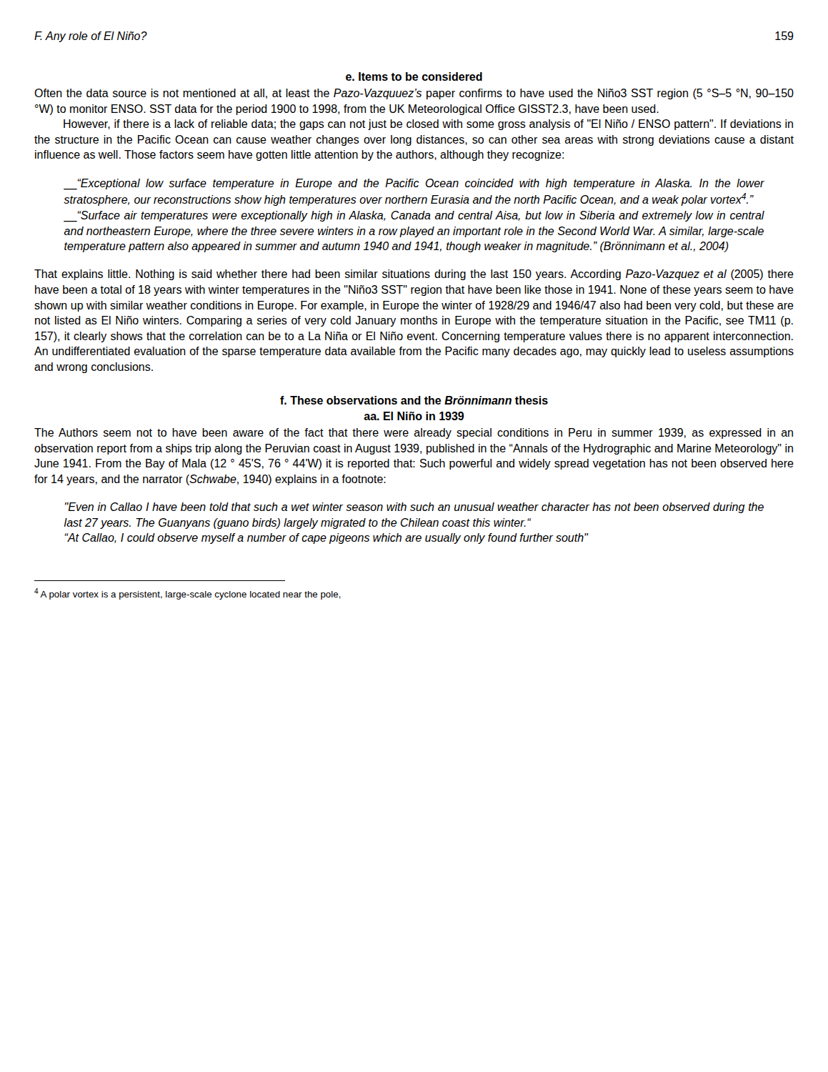F. Any role of El Niño? 159
e. Items to be considered
Often the data source is not mentioned at all, at least the Pazo-Vazquuez’s paper confirms to have used the Niño3 SST region (5 °S–5 °N, 90–150 °W) to monitor ENSO. SST data for the period 1900 to 1998, from the UK Meteorological Office GISST2.3, have been used.
However, if there is a lack of reliable data; the gaps can not just be closed with some gross analysis of "El Niño / ENSO pattern". If deviations in the structure in the Pacific Ocean can cause weather changes over long distances, so can other sea areas with strong deviations cause a distant influence as well. Those factors seem have gotten little attention by the authors, although they recognize:
__“Exceptional low surface temperature in Europe and the Pacific Ocean coincided with high temperature in Alaska. In the lower stratosphere, our reconstructions show high temperatures over northern Eurasia and the north Pacific Ocean, and a weak polar vortex4.”
__“Surface air temperatures were exceptionally high in Alaska, Canada and central Aisa, but low in Siberia and extremely low in central and northeastern Europe, where the three severe winters in a row played an important role in the Second World War. A similar, large-scale temperature pattern also appeared in summer and autumn 1940 and 1941, though weaker in magnitude.” (Brönnimann et al., 2004)
That explains little. Nothing is said whether there had been similar situations during the last 150 years. According Pazo-Vazquez et al (2005) there have been a total of 18 years with winter temperatures in the "Niño3 SST" region that have been like those in 1941. None of these years seem to have shown up with similar weather conditions in Europe. For example, in Europe the winter of 1928/29 and 1946/47 also had been very cold, but these are not listed as El Niño winters. Comparing a series of very cold January months in Europe with the temperature situation in the Pacific, see TM11 (p. 157), it clearly shows that the correlation can be to a La Niña or El Niño event. Concerning temperature values there is no apparent interconnection. An undifferentiated evaluation of the sparse temperature data available from the Pacific many decades ago, may quickly lead to useless assumptions and wrong conclusions.
f. These observations and the Brönnimann thesis
aa. El Niño in 1939
The Authors seem not to have been aware of the fact that there were already special conditions in Peru in summer 1939, as expressed in an observation report from a ships trip along the Peruvian coast in August 1939, published in the “Annals of the Hydrographic and Marine Meteorology" in June 1941. From the Bay of Mala (12 ° 45'S, 76 ° 44'W) it is reported that: Such powerful and widely spread vegetation has not been observed here for 14 years, and the narrator (Schwabe, 1940) explains in a footnote:
"Even in Callao I have been told that such a wet winter season with such an unusual weather character has not been observed during the last 27 years. The Guanyans (guano birds) largely migrated to the Chilean coast this winter.“
“At Callao, I could observe myself a number of cape pigeons which are usually only found further south"
4 A polar vortex is a persistent, large-scale cyclone located near the pole,